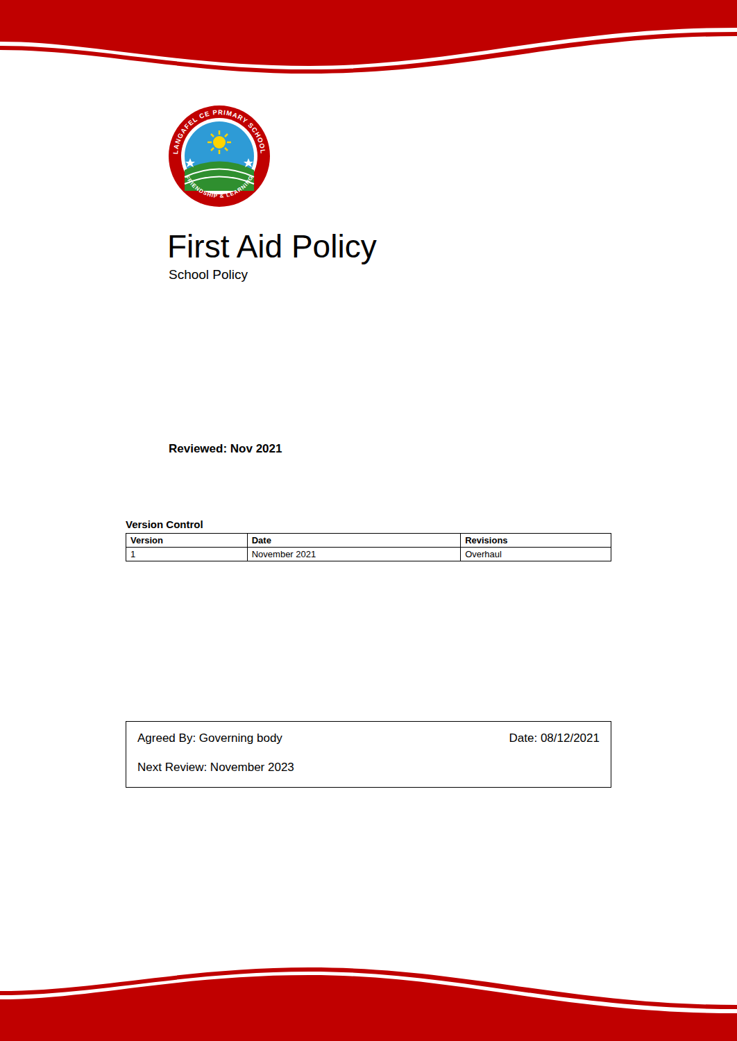LANGAFEL CE PRIMARY SCHOOL FRIENDSHIP & LEARNING
First Aid Policy
School Policy
Reviewed: Nov 2021
Version Control
| Version | Date | Revisions |
| --- | --- | --- |
| 1 | November 2021 | Overhaul |
Agreed By: Governing body
Date: 08/12/2021
Next Review: November 2023
Policy & Procedure Documentation